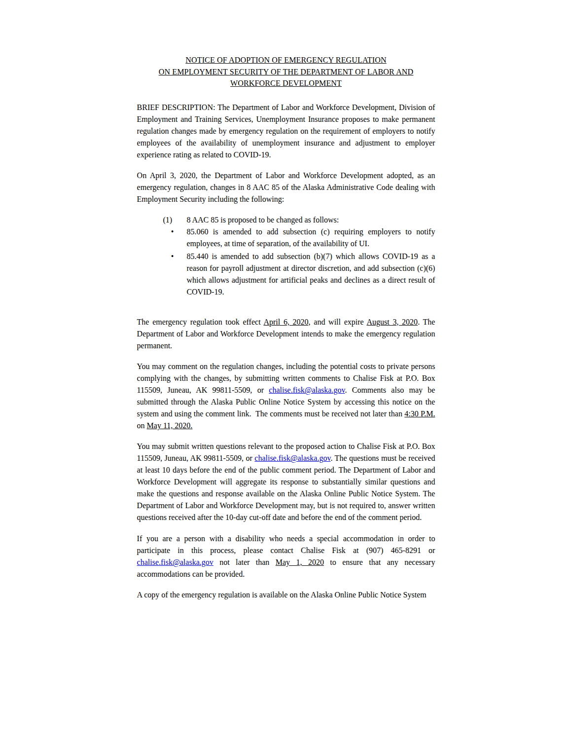Notice of Adoption of Emergency Regulation
on Employment Security of the Department of Labor and Workforce Development
BRIEF DESCRIPTION: The Department of Labor and Workforce Development, Division of Employment and Training Services, Unemployment Insurance proposes to make permanent regulation changes made by emergency regulation on the requirement of employers to notify employees of the availability of unemployment insurance and adjustment to employer experience rating as related to COVID-19.
On April 3, 2020, the Department of Labor and Workforce Development adopted, as an emergency regulation, changes in 8 AAC 85 of the Alaska Administrative Code dealing with Employment Security including the following:
(1)
8 AAC 85 is proposed to be changed as follows:
85.060 is amended to add subsection (c) requiring employers to notify employees, at time of separation, of the availability of UI.
85.440 is amended to add subsection (b)(7) which allows COVID-19 as a reason for payroll adjustment at director discretion, and add subsection (c)(6) which allows adjustment for artificial peaks and declines as a direct result of COVID-19.
The emergency regulation took effect April 6, 2020, and will expire August 3, 2020. The Department of Labor and Workforce Development intends to make the emergency regulation permanent.
You may comment on the regulation changes, including the potential costs to private persons complying with the changes, by submitting written comments to Chalise Fisk at P.O. Box 115509, Juneau, AK 99811-5509, or chalise.fisk@alaska.gov. Comments also may be submitted through the Alaska Public Online Notice System by accessing this notice on the system and using the comment link. The comments must be received not later than 4:30 P.M. on May 11, 2020.
You may submit written questions relevant to the proposed action to Chalise Fisk at P.O. Box 115509, Juneau, AK 99811-5509, or chalise.fisk@alaska.gov. The questions must be received at least 10 days before the end of the public comment period. The Department of Labor and Workforce Development will aggregate its response to substantially similar questions and make the questions and response available on the Alaska Online Public Notice System. The Department of Labor and Workforce Development may, but is not required to, answer written questions received after the 10-day cut-off date and before the end of the comment period.
If you are a person with a disability who needs a special accommodation in order to participate in this process, please contact Chalise Fisk at (907) 465-8291 or chalise.fisk@alaska.gov not later than May 1, 2020 to ensure that any necessary accommodations can be provided.
A copy of the emergency regulation is available on the Alaska Online Public Notice System